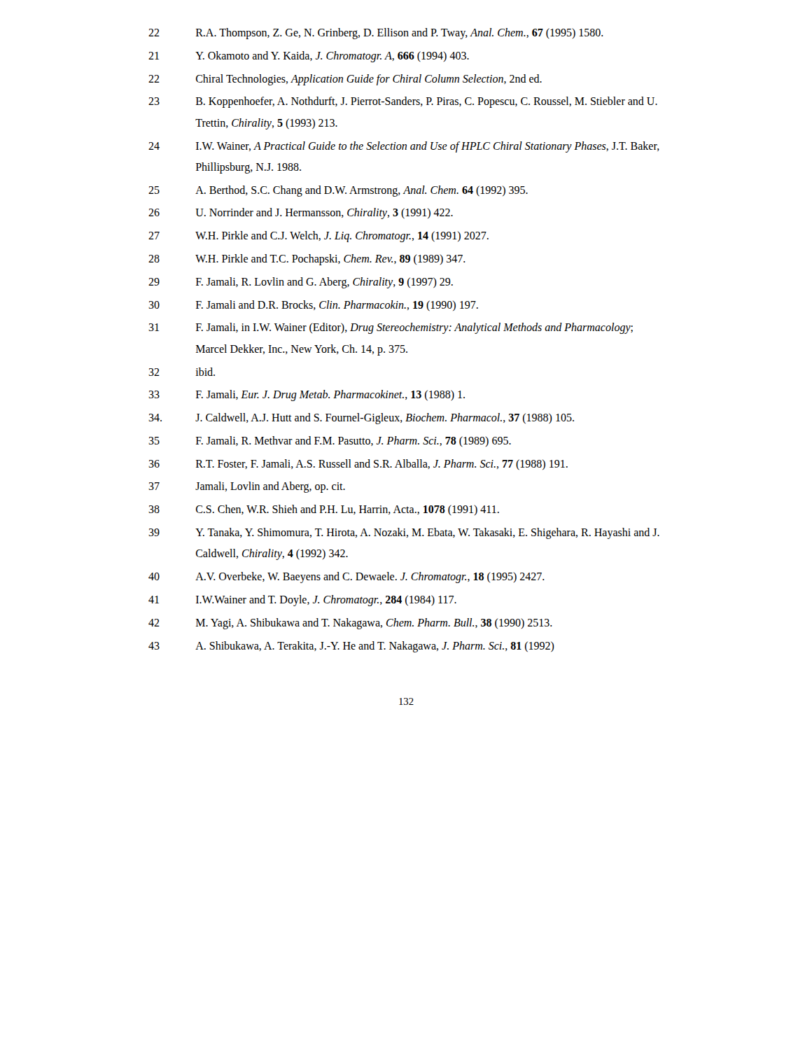22 R.A. Thompson, Z. Ge, N. Grinberg, D. Ellison and P. Tway, Anal. Chem., 67 (1995) 1580.
21 Y. Okamoto and Y. Kaida, J. Chromatogr. A, 666 (1994) 403.
22 Chiral Technologies, Application Guide for Chiral Column Selection, 2nd ed.
23 B. Koppenhoefer, A. Nothdurft, J. Pierrot-Sanders, P. Piras, C. Popescu, C. Roussel, M. Stiebler and U. Trettin, Chirality, 5 (1993) 213.
24 I.W. Wainer, A Practical Guide to the Selection and Use of HPLC Chiral Stationary Phases, J.T. Baker, Phillipsburg, N.J. 1988.
25 A. Berthod, S.C. Chang and D.W. Armstrong, Anal. Chem. 64 (1992) 395.
26 U. Norrinder and J. Hermansson, Chirality, 3 (1991) 422.
27 W.H. Pirkle and C.J. Welch, J. Liq. Chromatogr., 14 (1991) 2027.
28 W.H. Pirkle and T.C. Pochapski, Chem. Rev., 89 (1989) 347.
29 F. Jamali, R. Lovlin and G. Aberg, Chirality, 9 (1997) 29.
30 F. Jamali and D.R. Brocks, Clin. Pharmacokin., 19 (1990) 197.
31 F. Jamali, in I.W. Wainer (Editor), Drug Stereochemistry: Analytical Methods and Pharmacology; Marcel Dekker, Inc., New York, Ch. 14, p. 375.
32 ibid.
33 F. Jamali, Eur. J. Drug Metab. Pharmacokinet., 13 (1988) 1.
34. J. Caldwell, A.J. Hutt and S. Fournel-Gigleux, Biochem. Pharmacol., 37 (1988) 105.
35 F. Jamali, R. Methvar and F.M. Pasutto, J. Pharm. Sci., 78 (1989) 695.
36 R.T. Foster, F. Jamali, A.S. Russell and S.R. Alballa, J. Pharm. Sci., 77 (1988) 191.
37 Jamali, Lovlin and Aberg, op. cit.
38 C.S. Chen, W.R. Shieh and P.H. Lu, Harrin, Acta., 1078 (1991) 411.
39 Y. Tanaka, Y. Shimomura, T. Hirota, A. Nozaki, M. Ebata, W. Takasaki, E. Shigehara, R. Hayashi and J. Caldwell, Chirality, 4 (1992) 342.
40 A.V. Overbeke, W. Baeyens and C. Dewaele. J. Chromatogr., 18 (1995) 2427.
41 I.W.Wainer and T. Doyle, J. Chromatogr., 284 (1984) 117.
42 M. Yagi, A. Shibukawa and T. Nakagawa, Chem. Pharm. Bull., 38 (1990) 2513.
43 A. Shibukawa, A. Terakita, J.-Y. He and T. Nakagawa, J. Pharm. Sci., 81 (1992)
132